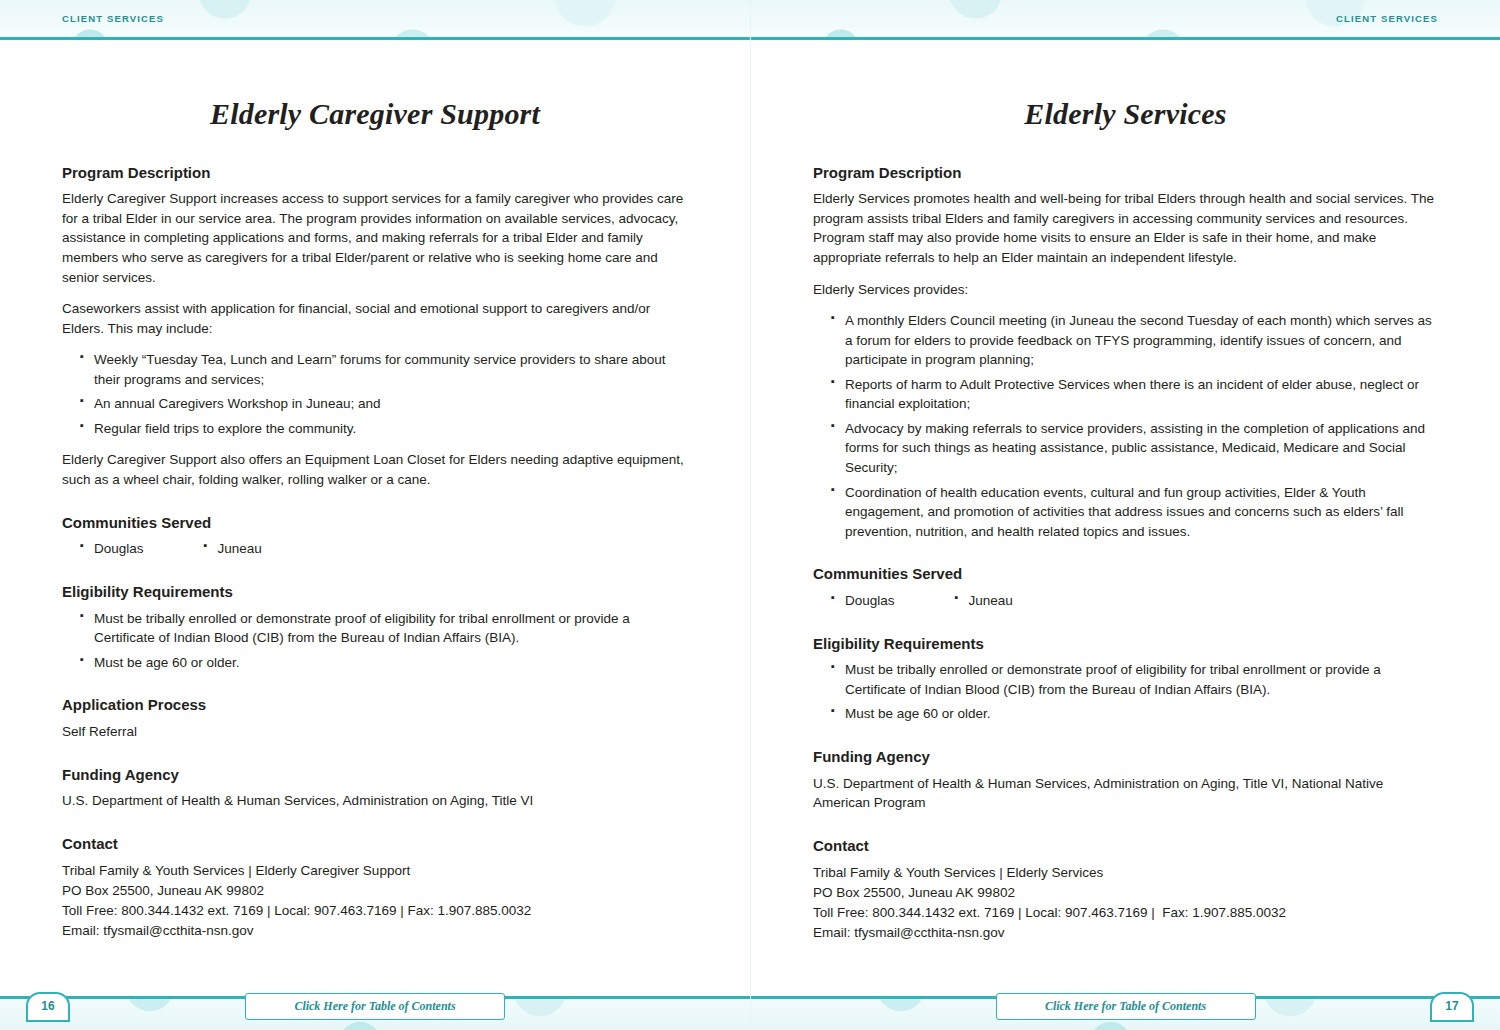Client Services
Elderly Caregiver Support
Program Description
Elderly Caregiver Support increases access to support services for a family caregiver who provides care for a tribal Elder in our service area. The program provides information on available services, advocacy, assistance in completing applications and forms, and making referrals for a tribal Elder and family members who serve as caregivers for a tribal Elder/parent or relative who is seeking home care and senior services.
Caseworkers assist with application for financial, social and emotional support to caregivers and/or Elders. This may include:
Weekly “Tuesday Tea, Lunch and Learn” forums for community service providers to share about their programs and services;
An annual Caregivers Workshop in Juneau; and
Regular field trips to explore the community.
Elderly Caregiver Support also offers an Equipment Loan Closet for Elders needing adaptive equipment, such as a wheel chair, folding walker, rolling walker or a cane.
Communities Served
Douglas
Juneau
Eligibility Requirements
Must be tribally enrolled or demonstrate proof of eligibility for tribal enrollment or provide a Certificate of Indian Blood (CIB) from the Bureau of Indian Affairs (BIA).
Must be age 60 or older.
Application Process
Self Referral
Funding Agency
U.S. Department of Health & Human Services, Administration on Aging, Title VI
Contact
Tribal Family & Youth Services | Elderly Caregiver Support
PO Box 25500, Juneau AK 99802
Toll Free: 800.344.1432 ext. 7169 | Local: 907.463.7169 | Fax: 1.907.885.0032
Email: tfysmail@ccthita-nsn.gov
16
Click Here for Table of Contents
Client Services
Elderly Services
Program Description
Elderly Services promotes health and well-being for tribal Elders through health and social services. The program assists tribal Elders and family caregivers in accessing community services and resources. Program staff may also provide home visits to ensure an Elder is safe in their home, and make appropriate referrals to help an Elder maintain an independent lifestyle.
Elderly Services provides:
A monthly Elders Council meeting (in Juneau the second Tuesday of each month) which serves as a forum for elders to provide feedback on TFYS programming, identify issues of concern, and participate in program planning;
Reports of harm to Adult Protective Services when there is an incident of elder abuse, neglect or financial exploitation;
Advocacy by making referrals to service providers, assisting in the completion of applications and forms for such things as heating assistance, public assistance, Medicaid, Medicare and Social Security;
Coordination of health education events, cultural and fun group activities, Elder & Youth engagement, and promotion of activities that address issues and concerns such as elders’ fall prevention, nutrition, and health related topics and issues.
Communities Served
Douglas
Juneau
Eligibility Requirements
Must be tribally enrolled or demonstrate proof of eligibility for tribal enrollment or provide a Certificate of Indian Blood (CIB) from the Bureau of Indian Affairs (BIA).
Must be age 60 or older.
Funding Agency
U.S. Department of Health & Human Services, Administration on Aging, Title VI, National Native American Program
Contact
Tribal Family & Youth Services | Elderly Services
PO Box 25500, Juneau AK 99802
Toll Free: 800.344.1432 ext. 7169 | Local: 907.463.7169 | Fax: 1.907.885.0032
Email: tfysmail@ccthita-nsn.gov
17
Click Here for Table of Contents